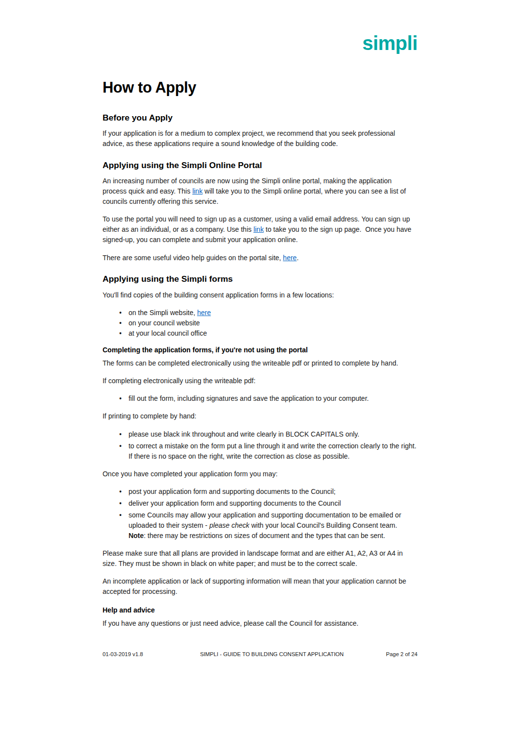simpli
How to Apply
Before you Apply
If your application is for a medium to complex project, we recommend that you seek professional advice, as these applications require a sound knowledge of the building code.
Applying using the Simpli Online Portal
An increasing number of councils are now using the Simpli online portal, making the application process quick and easy. This link will take you to the Simpli online portal, where you can see a list of councils currently offering this service.
To use the portal you will need to sign up as a customer, using a valid email address. You can sign up either as an individual, or as a company. Use this link to take you to the sign up page. Once you have signed-up, you can complete and submit your application online.
There are some useful video help guides on the portal site, here.
Applying using the Simpli forms
You'll find copies of the building consent application forms in a few locations:
on the Simpli website, here
on your council website
at your local council office
Completing the application forms, if you're not using the portal
The forms can be completed electronically using the writeable pdf or printed to complete by hand.
If completing electronically using the writeable pdf:
fill out the form, including signatures and save the application to your computer.
If printing to complete by hand:
please use black ink throughout and write clearly in BLOCK CAPITALS only.
to correct a mistake on the form put a line through it and write the correction clearly to the right. If there is no space on the right, write the correction as close as possible.
Once you have completed your application form you may:
post your application form and supporting documents to the Council;
deliver your application form and supporting documents to the Council
some Councils may allow your application and supporting documentation to be emailed or uploaded to their system - please check with your local Council's Building Consent team.
Note: there may be restrictions on sizes of document and the types that can be sent.
Please make sure that all plans are provided in landscape format and are either A1, A2, A3 or A4 in size. They must be shown in black on white paper; and must be to the correct scale.
An incomplete application or lack of supporting information will mean that your application cannot be accepted for processing.
Help and advice
If you have any questions or just need advice, please call the Council for assistance.
01-03-2019 v1.8
SIMPLI - GUIDE TO BUILDING CONSENT APPLICATION
Page 2 of 24